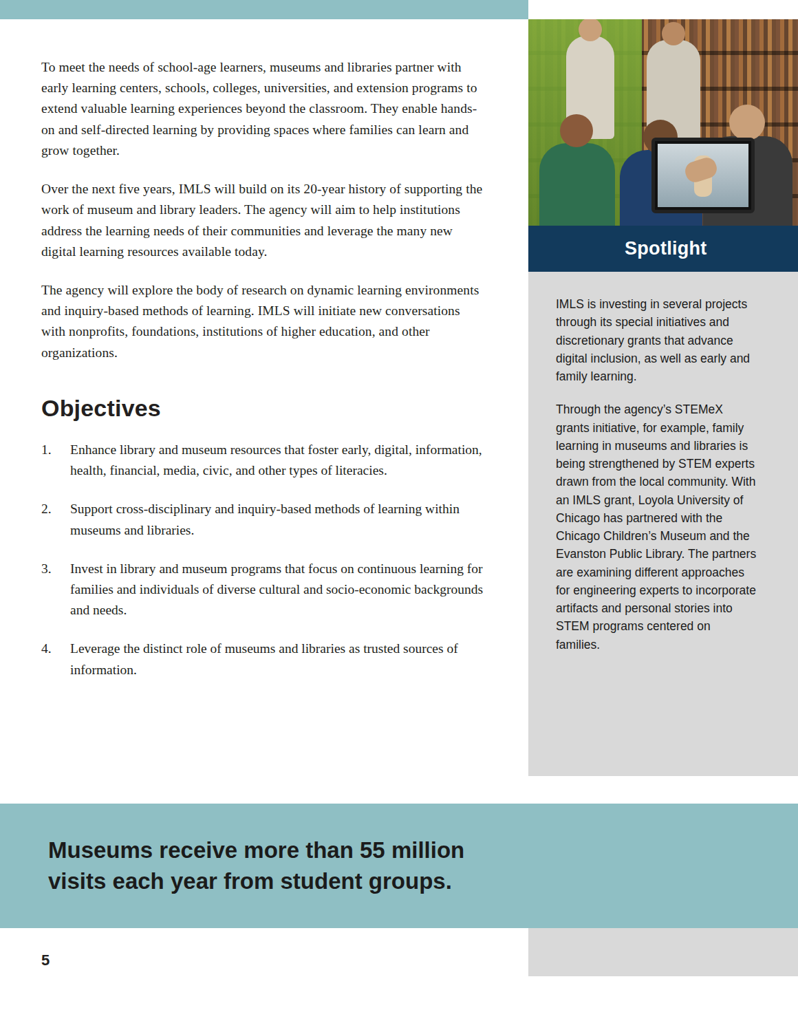To meet the needs of school-age learners, museums and libraries partner with early learning centers, schools, colleges, universities, and extension programs to extend valuable learning experiences beyond the classroom. They enable hands-on and self-directed learning by providing spaces where families can learn and grow together.
Over the next five years, IMLS will build on its 20-year history of supporting the work of museum and library leaders. The agency will aim to help institutions address the learning needs of their communities and leverage the many new digital learning resources available today.
The agency will explore the body of research on dynamic learning environments and inquiry-based methods of learning. IMLS will initiate new conversations with nonprofits, foundations, institutions of higher education, and other organizations.
Objectives
Enhance library and museum resources that foster early, digital, information, health, financial, media, civic, and other types of literacies.
Support cross-disciplinary and inquiry-based methods of learning within museums and libraries.
Invest in library and museum programs that focus on continuous learning for families and individuals of diverse cultural and socio-economic backgrounds and needs.
Leverage the distinct role of museums and libraries as trusted sources of information.
Spotlight
IMLS is investing in several projects through its special initiatives and discretionary grants that advance digital inclusion, as well as early and family learning.
Through the agency’s STEMeX grants initiative, for example, family learning in museums and libraries is being strengthened by STEM experts drawn from the local community. With an IMLS grant, Loyola University of Chicago has partnered with the Chicago Children’s Museum and the Evanston Public Library. The partners are examining different approaches for engineering experts to incorporate artifacts and personal stories into STEM programs centered on families.
Museums receive more than 55 million visits each year from student groups.
5